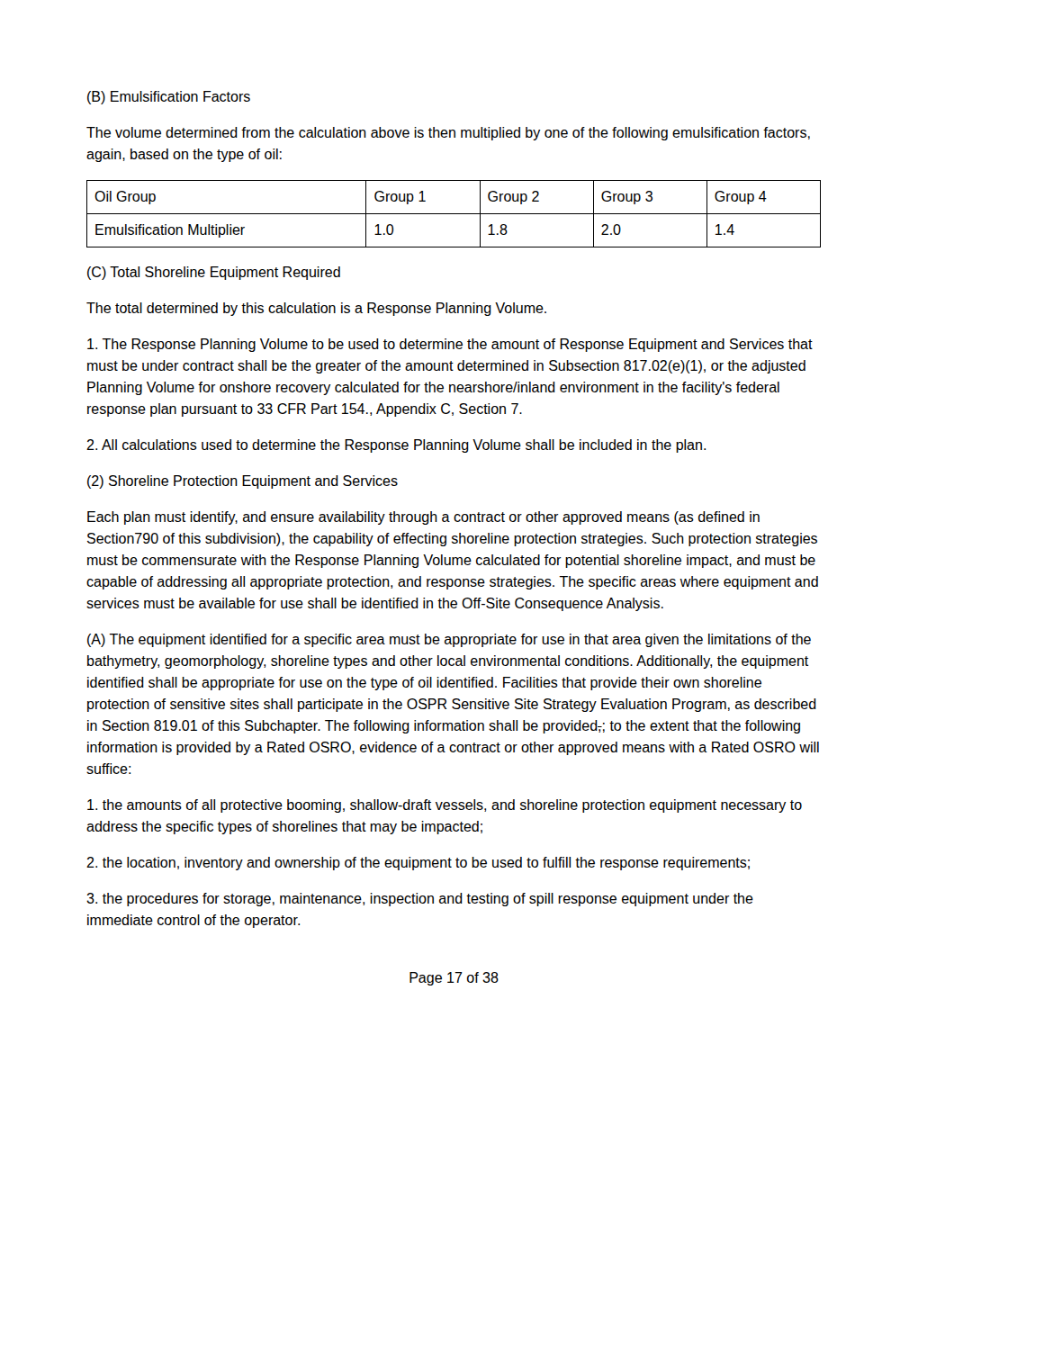(B) Emulsification Factors
The volume determined from the calculation above is then multiplied by one of the following emulsification factors, again, based on the type of oil:
| Oil Group | Group 1 | Group 2 | Group 3 | Group 4 |
| Emulsification Multiplier | 1.0 | 1.8 | 2.0 | 1.4 |
(C) Total Shoreline Equipment Required
The total determined by this calculation is a Response Planning Volume.
1. The Response Planning Volume to be used to determine the amount of Response Equipment and Services that must be under contract shall be the greater of the amount determined in Subsection 817.02(e)(1), or the adjusted Planning Volume for onshore recovery calculated for the nearshore/inland environment in the facility's federal response plan pursuant to 33 CFR Part 154., Appendix C, Section 7.
2. All calculations used to determine the Response Planning Volume shall be included in the plan.
(2) Shoreline Protection Equipment and Services
Each plan must identify, and ensure availability through a contract or other approved means (as defined in Section790 of this subdivision), the capability of effecting shoreline protection strategies. Such protection strategies must be commensurate with the Response Planning Volume calculated for potential shoreline impact, and must be capable of addressing all appropriate protection, and response strategies. The specific areas where equipment and services must be available for use shall be identified in the Off-Site Consequence Analysis.
(A) The equipment identified for a specific area must be appropriate for use in that area given the limitations of the bathymetry, geomorphology, shoreline types and other local environmental conditions. Additionally, the equipment identified shall be appropriate for use on the type of oil identified. Facilities that provide their own shoreline protection of sensitive sites shall participate in the OSPR Sensitive Site Strategy Evaluation Program, as described in Section 819.01 of this Subchapter. The following information shall be provided,; to the extent that the following information is provided by a Rated OSRO, evidence of a contract or other approved means with a Rated OSRO will suffice:
1. the amounts of all protective booming, shallow-draft vessels, and shoreline protection equipment necessary to address the specific types of shorelines that may be impacted;
2. the location, inventory and ownership of the equipment to be used to fulfill the response requirements;
3. the procedures for storage, maintenance, inspection and testing of spill response equipment under the immediate control of the operator.
Page 17 of 38